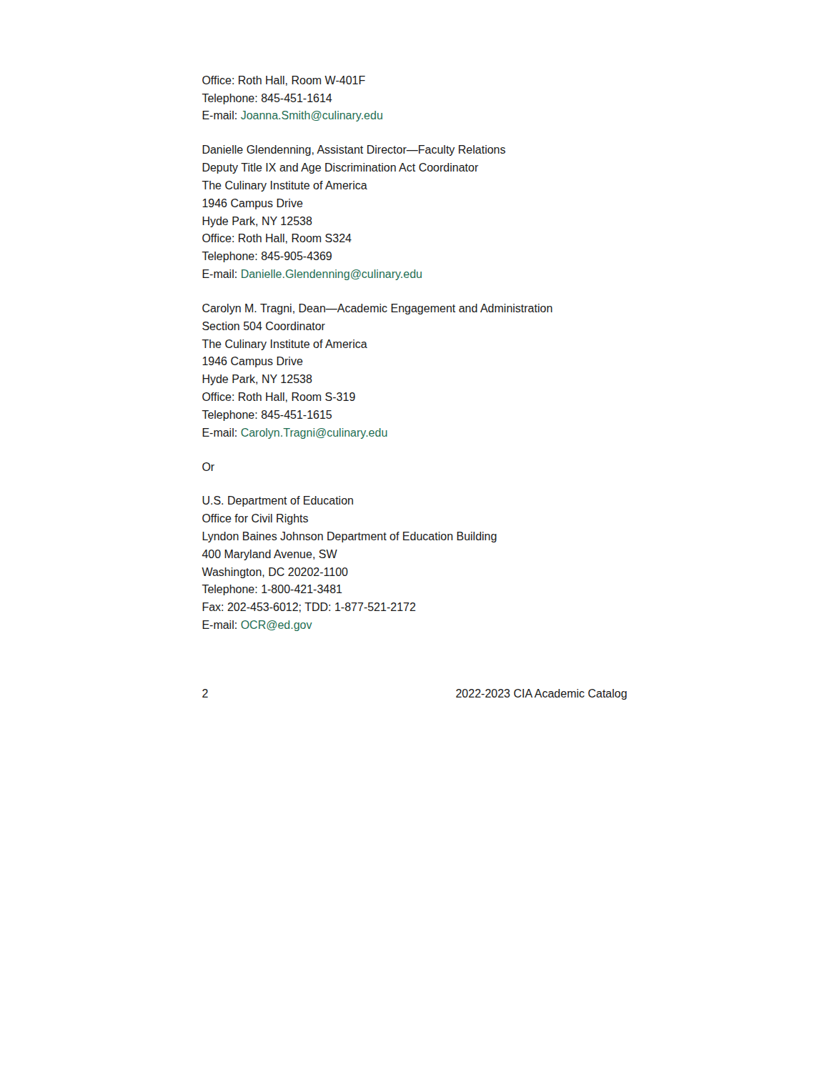Office: Roth Hall, Room W-401F
Telephone: 845-451-1614
E-mail: Joanna.Smith@culinary.edu
Danielle Glendenning, Assistant Director—Faculty Relations
Deputy Title IX and Age Discrimination Act Coordinator
The Culinary Institute of America
1946 Campus Drive
Hyde Park, NY 12538
Office: Roth Hall, Room S324
Telephone: 845-905-4369
E-mail: Danielle.Glendenning@culinary.edu
Carolyn M. Tragni, Dean—Academic Engagement and Administration
Section 504 Coordinator
The Culinary Institute of America
1946 Campus Drive
Hyde Park, NY 12538
Office: Roth Hall, Room S-319
Telephone: 845-451-1615
E-mail: Carolyn.Tragni@culinary.edu
Or
U.S. Department of Education
Office for Civil Rights
Lyndon Baines Johnson Department of Education Building
400 Maryland Avenue, SW
Washington, DC 20202-1100
Telephone: 1-800-421-3481
Fax: 202-453-6012; TDD: 1-877-521-2172
E-mail: OCR@ed.gov
2
2022-2023 CIA Academic Catalog